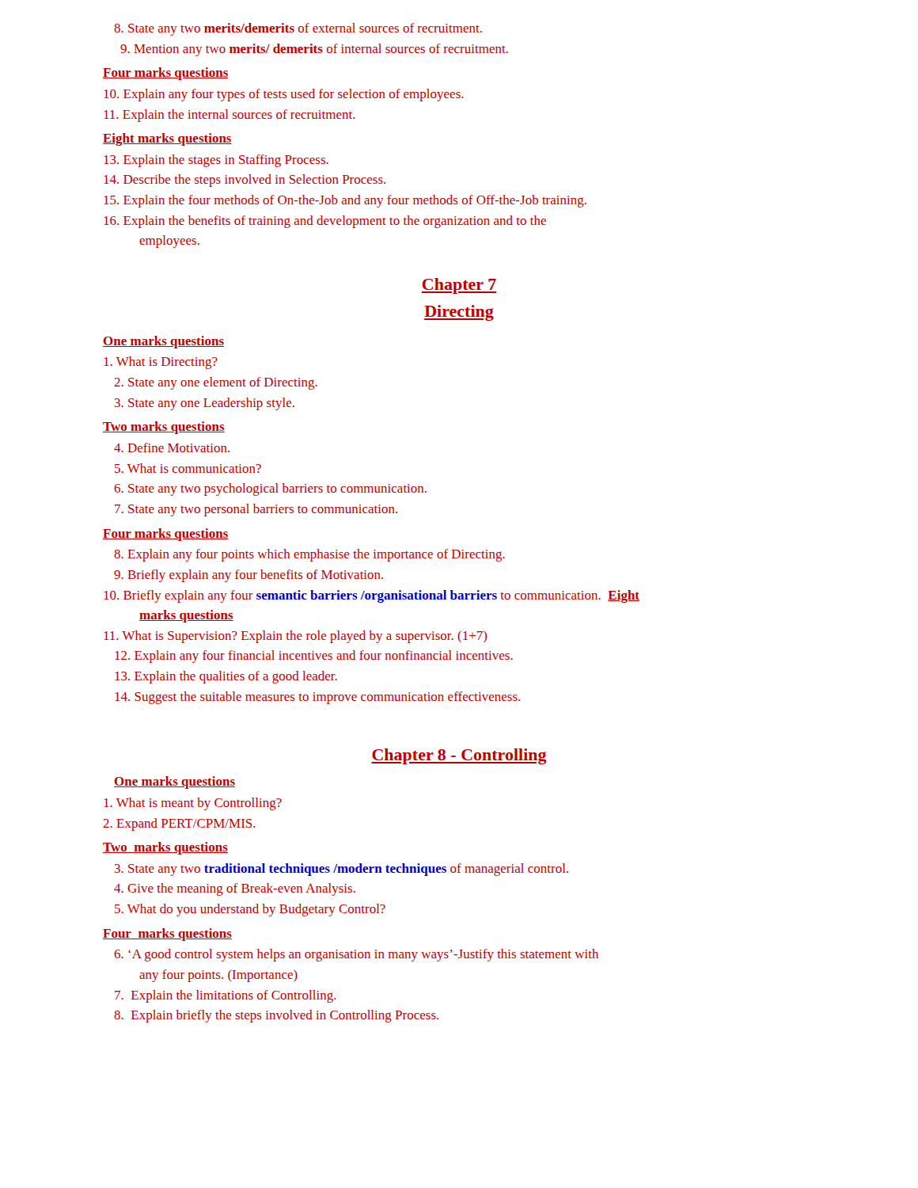8. State any two merits/demerits of external sources of recruitment.
9. Mention any two merits/ demerits of internal sources of recruitment.
Four marks questions
10. Explain any four types of tests used for selection of employees.
11. Explain the internal sources of recruitment.
Eight marks questions
13. Explain the stages in Staffing Process.
14. Describe the steps involved in Selection Process.
15. Explain the four methods of On-the-Job and any four methods of Off-the-Job training.
16. Explain the benefits of training and development to the organization and to the
employees.
Chapter 7
Directing
One marks questions
1. What is Directing?
2. State any one element of Directing.
3. State any one Leadership style.
Two marks questions
4. Define Motivation.
5. What is communication?
6. State any two psychological barriers to communication.
7. State any two personal barriers to communication.
Four marks questions
8. Explain any four points which emphasise the importance of Directing.
9. Briefly explain any four benefits of Motivation.
10. Briefly explain any four semantic barriers /organisational barriers to communication. Eight
marks questions
11. What is Supervision? Explain the role played by a supervisor. (1+7)
12. Explain any four financial incentives and four nonfinancial incentives.
13. Explain the qualities of a good leader.
14. Suggest the suitable measures to improve communication effectiveness.
Chapter 8 - Controlling
One marks questions
1. What is meant by Controlling?
2. Expand PERT/CPM/MIS.
Two marks questions
3. State any two traditional techniques /modern techniques of managerial control.
4. Give the meaning of Break-even Analysis.
5. What do you understand by Budgetary Control?
Four marks questions
6. ‘A good control system helps an organisation in many ways’-Justify this statement with
any four points. (Importance)
7. Explain the limitations of Controlling.
8. Explain briefly the steps involved in Controlling Process.